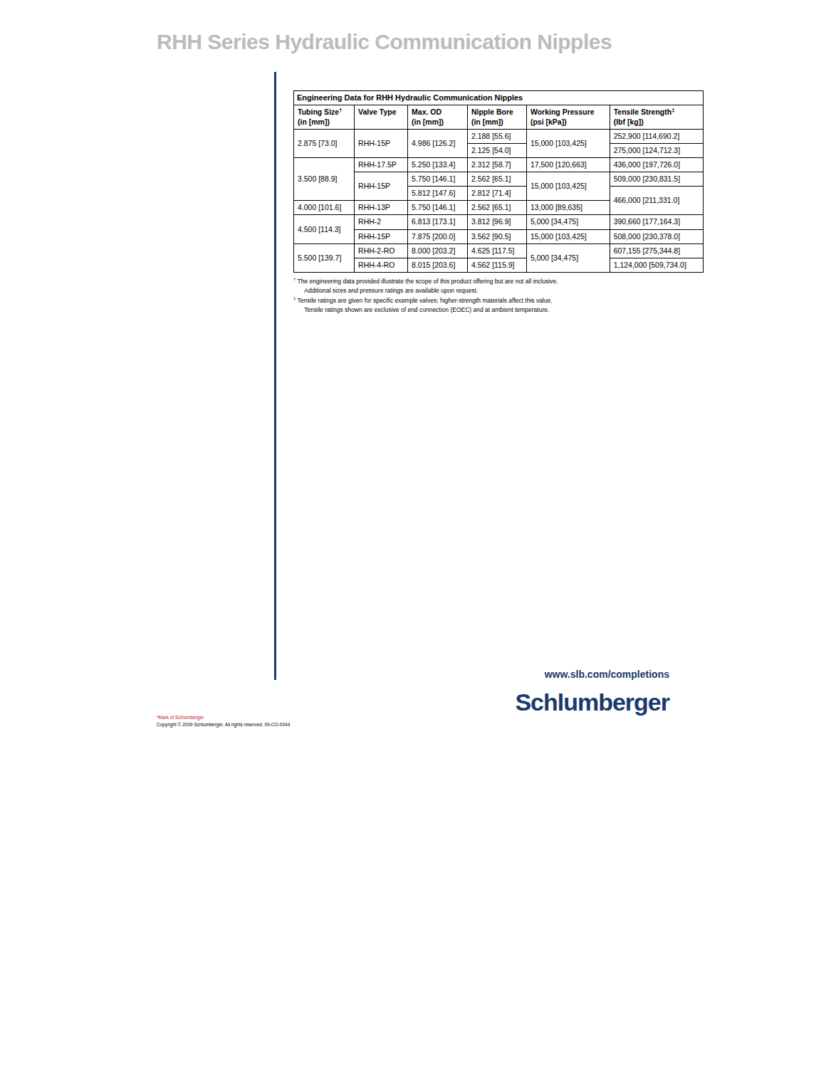RHH Series Hydraulic Communication Nipples
Engineering Data for RHH Hydraulic Communication Nipples
| Tubing Size † (in [mm]) | Valve Type | Max. OD (in [mm]) | Nipple Bore (in [mm]) | Working Pressure (psi [kPa]) | Tensile Strength ‡ (lbf [kg]) |
| --- | --- | --- | --- | --- | --- |
| 2.875 [73.0] | RHH-15P | 4.986 [126.2] | 2.188 [55.6] | 15,000 [103,425] | 252,900 [114,690.2] |
| 2.125 [54.0] | 275,000 [124,712.3] |
| 3.500 [88.9] | RHH-17.5P | 5.250 [133.4] | 2.312 [58.7] | 17,500 [120,663] | 436,000 [197,726.0] |
| RHH-15P | 5.750 [146.1] | 2.562 [65.1] | 15,000 [103,425] | 509,000 [230,831.5] |
| 5.812 [147.6] | 2.812 [71.4] | 466,000 [211,331.0] |
| 4.000 [101.6] | RHH-13P | 5.750 [146.1] | 2.562 [65.1] | 13,000 [89,635] |
| 4.500 [114.3] | RHH-2 | 6.813 [173.1] | 3.812 [96.9] | 5,000 [34,475] | 390,660 [177,164.3] |
| RHH-15P | 7.875 [200.0] | 3.562 [90.5] | 15,000 [103,425] | 508,000 [230,378.0] |
| 5.500 [139.7] | RHH-2-RO | 8.000 [203.2] | 4.625 [117.5] | 5,000 [34,475] | 607,155 [275,344.8] |
| RHH-4-RO | 8.015 [203.6] | 4.562 [115.9] | 1,124,000 [509,734.0] |
† The engineering data provided illustrate the scope of this product offering but are not all inclusive.
Additional sizes and pressure ratings are available upon request.
‡ Tensile ratings are given for specific example valves; higher-strength materials affect this value.
Tensile ratings shown are exclusive of end connection (EOEC) and at ambient temperature.
www.slb.com/completions
Schlumberger
*Mark of Schlumberger
Copyright © 2009 Schlumberger. All rights reserved. 09-CO-0044